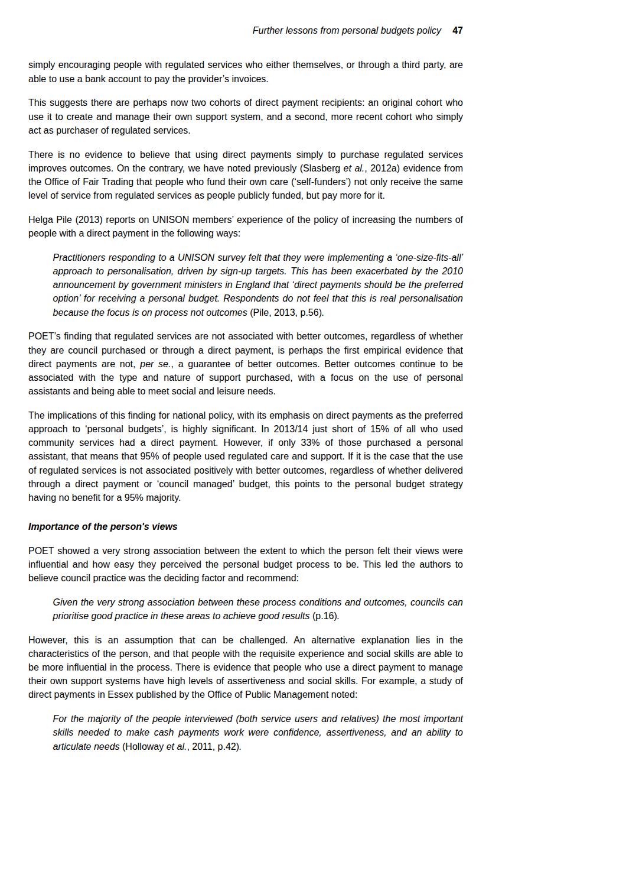Further lessons from personal budgets policy 47
simply encouraging people with regulated services who either themselves, or through a third party, are able to use a bank account to pay the provider’s invoices.
This suggests there are perhaps now two cohorts of direct payment recipients: an original cohort who use it to create and manage their own support system, and a second, more recent cohort who simply act as purchaser of regulated services.
There is no evidence to believe that using direct payments simply to purchase regulated services improves outcomes. On the contrary, we have noted previously (Slasberg et al., 2012a) evidence from the Office of Fair Trading that people who fund their own care (‘self-funders’) not only receive the same level of service from regulated services as people publicly funded, but pay more for it.
Helga Pile (2013) reports on UNISON members’ experience of the policy of increasing the numbers of people with a direct payment in the following ways:
Practitioners responding to a UNISON survey felt that they were implementing a ‘one-size-fits-all’ approach to personalisation, driven by sign-up targets. This has been exacerbated by the 2010 announcement by government ministers in England that ‘direct payments should be the preferred option’ for receiving a personal budget. Respondents do not feel that this is real personalisation because the focus is on process not outcomes (Pile, 2013, p.56).
POET’s finding that regulated services are not associated with better outcomes, regardless of whether they are council purchased or through a direct payment, is perhaps the first empirical evidence that direct payments are not, per se., a guarantee of better outcomes. Better outcomes continue to be associated with the type and nature of support purchased, with a focus on the use of personal assistants and being able to meet social and leisure needs.
The implications of this finding for national policy, with its emphasis on direct payments as the preferred approach to ‘personal budgets’, is highly significant. In 2013/14 just short of 15% of all who used community services had a direct payment. However, if only 33% of those purchased a personal assistant, that means that 95% of people used regulated care and support. If it is the case that the use of regulated services is not associated positively with better outcomes, regardless of whether delivered through a direct payment or ‘council managed’ budget, this points to the personal budget strategy having no benefit for a 95% majority.
Importance of the person's views
POET showed a very strong association between the extent to which the person felt their views were influential and how easy they perceived the personal budget process to be. This led the authors to believe council practice was the deciding factor and recommend:
Given the very strong association between these process conditions and outcomes, councils can prioritise good practice in these areas to achieve good results (p.16).
However, this is an assumption that can be challenged. An alternative explanation lies in the characteristics of the person, and that people with the requisite experience and social skills are able to be more influential in the process. There is evidence that people who use a direct payment to manage their own support systems have high levels of assertiveness and social skills. For example, a study of direct payments in Essex published by the Office of Public Management noted:
For the majority of the people interviewed (both service users and relatives) the most important skills needed to make cash payments work were confidence, assertiveness, and an ability to articulate needs (Holloway et al., 2011, p.42).